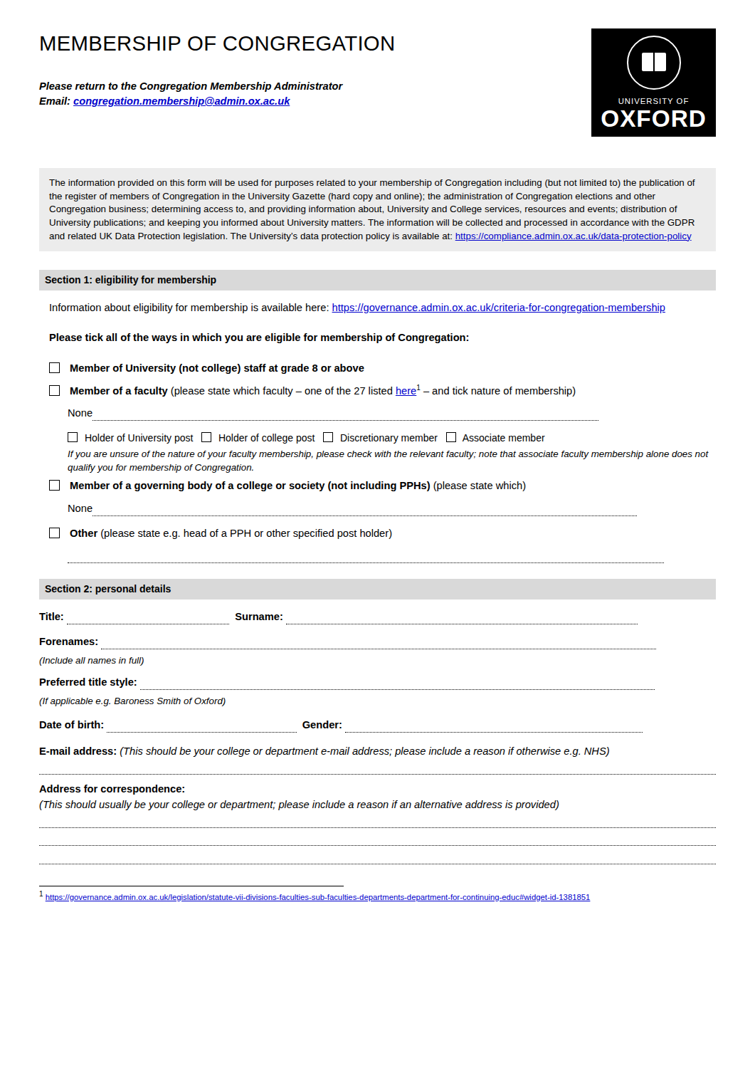UNIVERSITY OF
OXFORD
MEMBERSHIP OF CONGREGATION
Please return to the Congregation Membership Administrator
Email: congregation.membership@admin.ox.ac.uk
The information provided on this form will be used for purposes related to your membership of Congregation including (but not limited to) the publication of the register of members of Congregation in the University Gazette (hard copy and online); the administration of Congregation elections and other Congregation business; determining access to, and providing information about, University and College services, resources and events; distribution of University publications; and keeping you informed about University matters. The information will be collected and processed in accordance with the GDPR and related UK Data Protection legislation. The University’s data protection policy is available at: https://compliance.admin.ox.ac.uk/data-protection-policy
Section 1: eligibility for membership
Information about eligibility for membership is available here: https://governance.admin.ox.ac.uk/criteria-for-congregation-membership
Please tick all of the ways in which you are eligible for membership of Congregation:
Member of University (not college) staff at grade 8 or above
Member of a faculty (please state which faculty – one of the 27 listed here1 – and tick nature of membership)
None
Holder of University post Holder of college post Discretionary member Associate member
If you are unsure of the nature of your faculty membership, please check with the relevant faculty; note that associate faculty membership alone does not qualify you for membership of Congregation.
Member of a governing body of a college or society (not including PPHs) (please state which)
None
Other (please state e.g. head of a PPH or other specified post holder)
Section 2: personal details
Title: Surname:
Forenames:
(Include all names in full)
Preferred title style:
(If applicable e.g. Baroness Smith of Oxford)
Date of birth: Gender:
E-mail address: (This should be your college or department e-mail address; please include a reason if otherwise e.g. NHS)
Address for correspondence:
(This should usually be your college or department; please include a reason if an alternative address is provided)
1 https://governance.admin.ox.ac.uk/legislation/statute-vii-divisions-faculties-sub-faculties-departments-department-for-continuing-educ#widget-id-1381851